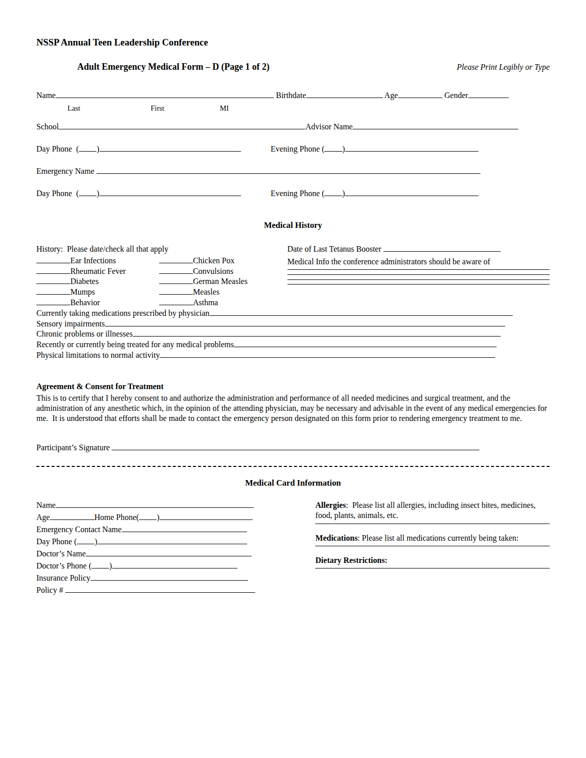NSSP Annual Teen Leadership Conference
Adult Emergency Medical Form – D (Page 1 of 2)
Please Print Legibly or Type
Name Birthdate Age Gender
Last First MI
School Advisor Name
Day Phone ( ) Evening Phone ( )
Emergency Name
Day Phone ( ) Evening Phone ( )
Medical History
History: Please date/check all that apply
Ear Infections
Chicken Pox
Rheumatic Fever
Convulsions
Diabetes
German Measles
Mumps
Measles
Behavior
Asthma
Date of Last Tetanus Booster
Medical Info the conference administrators should be aware of
Currently taking medications prescribed by physician
Sensory impairments
Chronic problems or illnesses
Recently or currently being treated for any medical problems
Physical limitations to normal activity
Agreement & Consent for Treatment
This is to certify that I hereby consent to and authorize the administration and performance of all needed medicines and surgical treatment, and the administration of any anesthetic which, in the opinion of the attending physician, may be necessary and advisable in the event of any medical emergencies for me. It is understood that efforts shall be made to contact the emergency person designated on this form prior to rendering emergency treatment to me.
Participant’s Signature
Medical Card Information
Name
Age Home Phone( )
Emergency Contact Name
Day Phone ( )
Doctor’s Name
Doctor’s Phone ( )
Insurance Policy
Policy #
Allergies: Please list all allergies, including insect bites, medicines, food, plants, animals, etc.
Medications: Please list all medications currently being taken:
Dietary Restrictions: